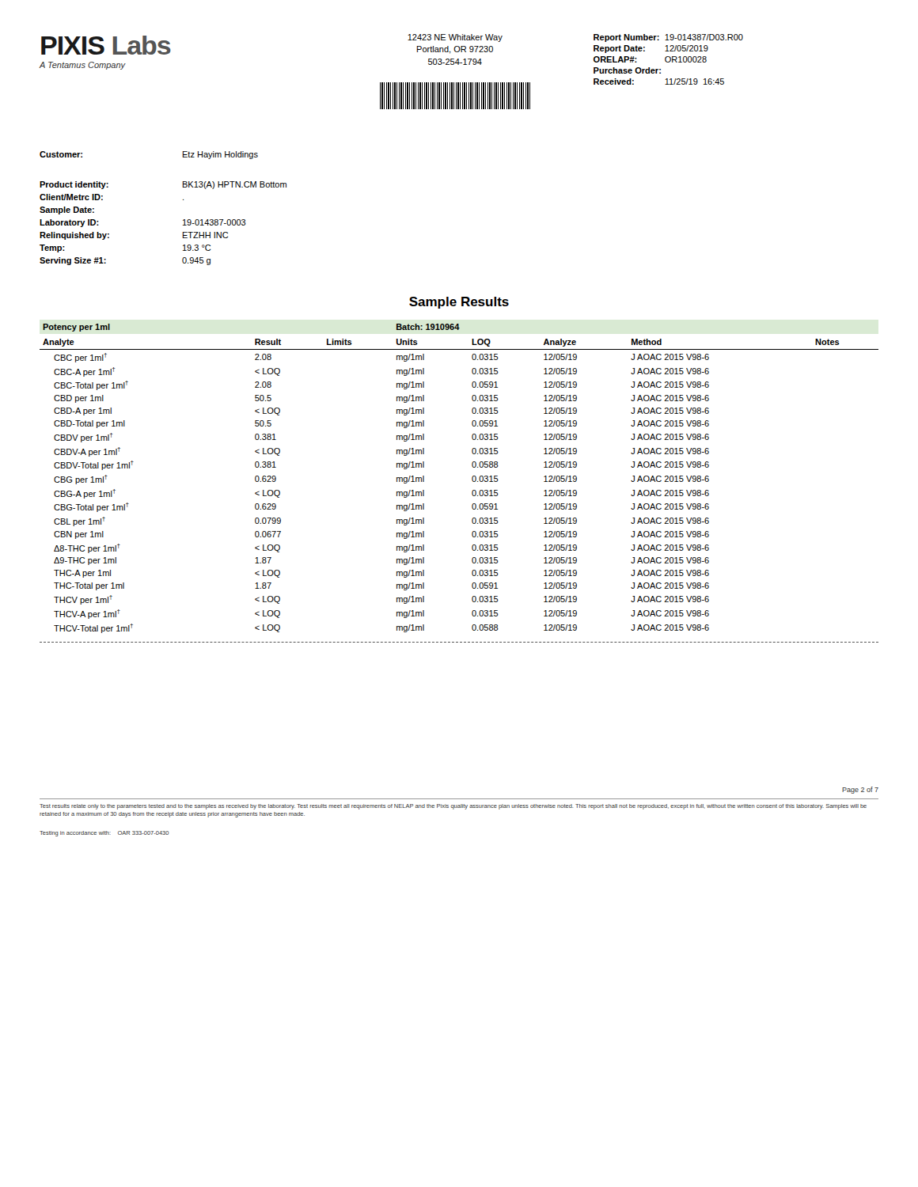PIXIS Labs
A Tentamus Company
12423 NE Whitaker Way
Portland, OR 97230
503-254-1794
| Report Number: | 19-014387/D03.R00 |
| Report Date: | 12/05/2019 |
| ORELAP#: | OR100028 |
| Purchase Order: | |
| Received: | 11/25/19 16:45 |
| Customer: | Etz Hayim Holdings |
| Product identity: | BK13(A) HPTN.CM Bottom |
| Client/Metrc ID: | . |
| Sample Date: | |
| Laboratory ID: | 19-014387-0003 |
| Relinquished by: | ETZHH INC |
| Temp: | 19.3 °C |
| Serving Size #1: | 0.945 g |
Sample Results
| Potency per 1ml | Batch: 1910964 |
| --- | --- |
| Analyte | Result | Limits | Units | LOQ | Analyze | Method | Notes |
| CBC per 1ml † | 2.08 | | mg/1ml | 0.0315 | 12/05/19 | J AOAC 2015 V98-6 | |
| CBC-A per 1ml † | < LOQ | | mg/1ml | 0.0315 | 12/05/19 | J AOAC 2015 V98-6 | |
| CBC-Total per 1ml † | 2.08 | | mg/1ml | 0.0591 | 12/05/19 | J AOAC 2015 V98-6 | |
| CBD per 1ml | 50.5 | | mg/1ml | 0.0315 | 12/05/19 | J AOAC 2015 V98-6 | |
| CBD-A per 1ml | < LOQ | | mg/1ml | 0.0315 | 12/05/19 | J AOAC 2015 V98-6 | |
| CBD-Total per 1ml | 50.5 | | mg/1ml | 0.0591 | 12/05/19 | J AOAC 2015 V98-6 | |
| CBDV per 1ml † | 0.381 | | mg/1ml | 0.0315 | 12/05/19 | J AOAC 2015 V98-6 | |
| CBDV-A per 1ml † | < LOQ | | mg/1ml | 0.0315 | 12/05/19 | J AOAC 2015 V98-6 | |
| CBDV-Total per 1ml † | 0.381 | | mg/1ml | 0.0588 | 12/05/19 | J AOAC 2015 V98-6 | |
| CBG per 1ml † | 0.629 | | mg/1ml | 0.0315 | 12/05/19 | J AOAC 2015 V98-6 | |
| CBG-A per 1ml † | < LOQ | | mg/1ml | 0.0315 | 12/05/19 | J AOAC 2015 V98-6 | |
| CBG-Total per 1ml † | 0.629 | | mg/1ml | 0.0591 | 12/05/19 | J AOAC 2015 V98-6 | |
| CBL per 1ml † | 0.0799 | | mg/1ml | 0.0315 | 12/05/19 | J AOAC 2015 V98-6 | |
| CBN per 1ml | 0.0677 | | mg/1ml | 0.0315 | 12/05/19 | J AOAC 2015 V98-6 | |
| Δ8-THC per 1ml † | < LOQ | | mg/1ml | 0.0315 | 12/05/19 | J AOAC 2015 V98-6 | |
| Δ9-THC per 1ml | 1.87 | | mg/1ml | 0.0315 | 12/05/19 | J AOAC 2015 V98-6 | |
| THC-A per 1ml | < LOQ | | mg/1ml | 0.0315 | 12/05/19 | J AOAC 2015 V98-6 | |
| THC-Total per 1ml | 1.87 | | mg/1ml | 0.0591 | 12/05/19 | J AOAC 2015 V98-6 | |
| THCV per 1ml † | < LOQ | | mg/1ml | 0.0315 | 12/05/19 | J AOAC 2015 V98-6 | |
| THCV-A per 1ml † | < LOQ | | mg/1ml | 0.0315 | 12/05/19 | J AOAC 2015 V98-6 | |
| THCV-Total per 1ml † | < LOQ | | mg/1ml | 0.0588 | 12/05/19 | J AOAC 2015 V98-6 | |
Page 2 of 7
Test results relate only to the parameters tested and to the samples as received by the laboratory. Test results meet all requirements of NELAP and the Pixis quality assurance plan unless otherwise noted. This report shall not be reproduced, except in full, without the written consent of this laboratory. Samples will be retained for a maximum of 30 days from the receipt date unless prior arrangements have been made.
Testing in accordance with: OAR 333-007-0430